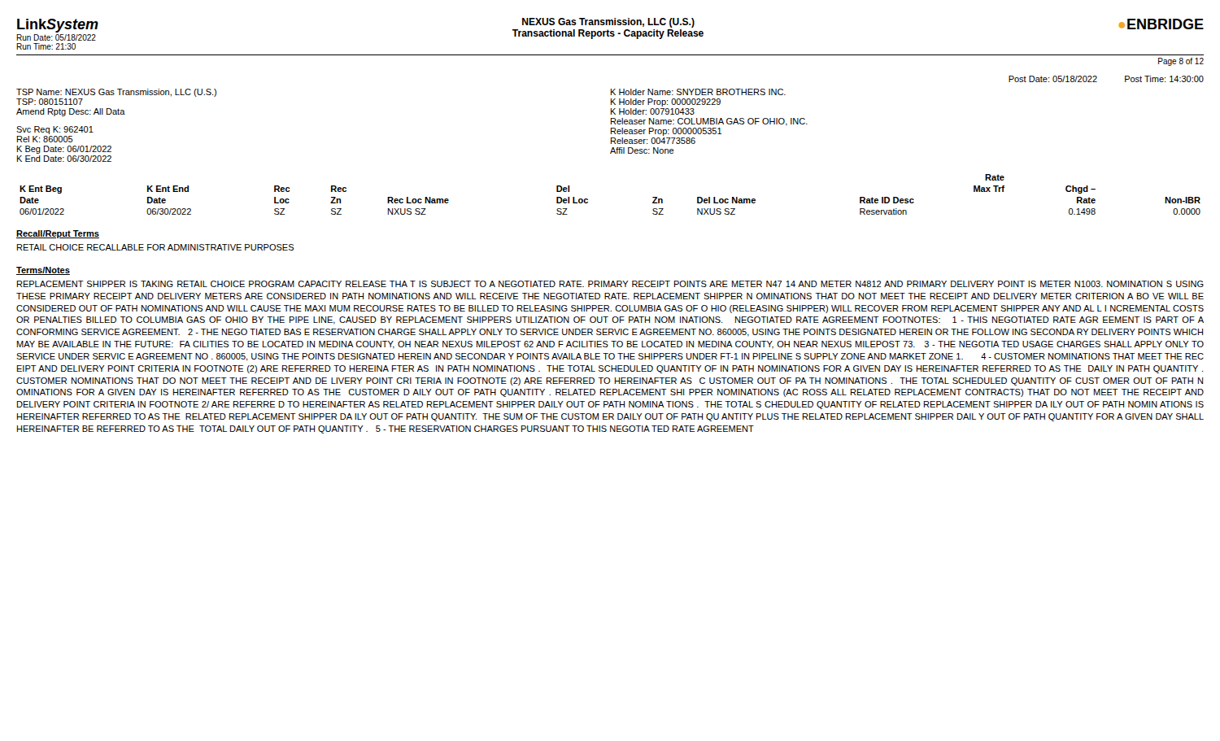LinkSystem
Run Date: 05/18/2022
Run Time: 21:30
NEXUS Gas Transmission, LLC (U.S.)
Transactional Reports - Capacity Release
●ENBRIDGE
Page 8 of 12
Post Date: 05/18/2022 Post Time: 14:30:00
TSP Name: NEXUS Gas Transmission, LLC (U.S.)
TSP: 080151107
Amend Rptg Desc: All Data
Svc Req K: 962401
Rel K: 860005
K Beg Date: 06/01/2022
K End Date: 06/30/2022
K Holder Name: SNYDER BROTHERS INC.
K Holder Prop: 0000029229
K Holder: 007910433
Releaser Name: COLUMBIA GAS OF OHIO, INC.
Releaser Prop: 0000005351
Releaser: 004773586
Affil Desc: None
| | Rate |
| --- | --- |
| K Ent Beg | K Ent End | Rec | Rec | | Del | | Max Trf | Chgd – |
| Date | Date | Loc | Zn | Rec Loc Name | Del Loc | Zn | Del Loc Name | Rate ID Desc | Rate | Non-IBR |
| 06/01/2022 | 06/30/2022 | SZ | SZ | NXUS SZ | SZ | SZ | NXUS SZ | Reservation | 0.1498 | 0.0000 |
Recall/Reput Terms
RETAIL CHOICE RECALLABLE FOR ADMINISTRATIVE PURPOSES
Terms/Notes
REPLACEMENT SHIPPER IS TAKING RETAIL CHOICE PROGRAM CAPACITY RELEASE THA T IS SUBJECT TO A NEGOTIATED RATE. PRIMARY RECEIPT POINTS ARE METER N47 14 AND METER N4812 AND PRIMARY DELIVERY POINT IS METER N1003. NOMINATION S USING THESE PRIMARY RECEIPT AND DELIVERY METERS ARE CONSIDERED IN PATH NOMINATIONS AND WILL RECEIVE THE NEGOTIATED RATE. REPLACEMENT SHIPPER N OMINATIONS THAT DO NOT MEET THE RECEIPT AND DELIVERY METER CRITERION A BO VE WILL BE CONSIDERED OUT OF PATH NOMINATIONS AND WILL CAUSE THE MAXI MUM RECOURSE RATES TO BE BILLED TO RELEASING SHIPPER. COLUMBIA GAS OF O HIO (RELEASING SHIPPER) WILL RECOVER FROM REPLACEMENT SHIPPER ANY AND AL L I NCREMENTAL COSTS OR PENALTIES BILLED TO COLUMBIA GAS OF OHIO BY THE PIPE LINE, CAUSED BY REPLACEMENT SHIPPERS UTILIZATION OF OUT OF PATH NOM INATIONS. NEGOTIATED RATE AGREEMENT FOOTNOTES: 1 - THIS NEGOTIATED RATE AGR EEMENT IS PART OF A CONFORMING SERVICE AGREEMENT. 2 - THE NEGO TIATED BAS E RESERVATION CHARGE SHALL APPLY ONLY TO SERVICE UNDER SERVIC E AGREEMENT NO. 860005, USING THE POINTS DESIGNATED HEREIN OR THE FOLLOW ING SECONDA RY DELIVERY POINTS WHICH MAY BE AVAILABLE IN THE FUTURE: FA CILITIES TO BE LOCATED IN MEDINA COUNTY, OH NEAR NEXUS MILEPOST 62 AND F ACILITIES TO BE LOCATED IN MEDINA COUNTY, OH NEAR NEXUS MILEPOST 73. 3 - THE NEGOTIA TED USAGE CHARGES SHALL APPLY ONLY TO SERVICE UNDER SERVIC E AGREEMENT NO . 860005, USING THE POINTS DESIGNATED HEREIN AND SECONDAR Y POINTS AVAILA BLE TO THE SHIPPERS UNDER FT-1 IN PIPELINE S SUPPLY ZONE AND MARKET ZONE 1. 4 - CUSTOMER NOMINATIONS THAT MEET THE REC EIPT AND DELIVERY POINT CRITERIA IN FOOTNOTE (2) ARE REFERRED TO HEREINA FTER AS IN PATH NOMINATIONS . THE TOTAL SCHEDULED QUANTITY OF IN PATH NOMINATIONS FOR A GIVEN DAY IS HEREINAFTER REFERRED TO AS THE DAILY IN PATH QUANTITY . CUSTOMER NOMINATIONS THAT DO NOT MEET THE RECEIPT AND DE LIVERY POINT CRI TERIA IN FOOTNOTE (2) ARE REFERRED TO HEREINAFTER AS C USTOMER OUT OF PA TH NOMINATIONS . THE TOTAL SCHEDULED QUANTITY OF CUST OMER OUT OF PATH N OMINATIONS FOR A GIVEN DAY IS HEREINAFTER REFERRED TO AS THE CUSTOMER D AILY OUT OF PATH QUANTITY . RELATED REPLACEMENT SHI PPER NOMINATIONS (AC ROSS ALL RELATED REPLACEMENT CONTRACTS) THAT DO NOT MEET THE RECEIPT AND DELIVERY POINT CRITERIA IN FOOTNOTE 2/ ARE REFERRE D TO HEREINAFTER AS RELATED REPLACEMENT SHIPPER DAILY OUT OF PATH NOMINA TIONS . THE TOTAL S CHEDULED QUANTITY OF RELATED REPLACEMENT SHIPPER DA ILY OUT OF PATH NOMIN ATIONS IS HEREINAFTER REFERRED TO AS THE RELATED REPLACEMENT SHIPPER DA ILY OUT OF PATH QUANTITY. THE SUM OF THE CUSTOM ER DAILY OUT OF PATH QU ANTITY PLUS THE RELATED REPLACEMENT SHIPPER DAIL Y OUT OF PATH QUANTITY FOR A GIVEN DAY SHALL HEREINAFTER BE REFERRED TO AS THE TOTAL DAILY OUT OF PATH QUANTITY . 5 - THE RESERVATION CHARGES PURSUANT TO THIS NEGOTIA TED RATE AGREEMENT